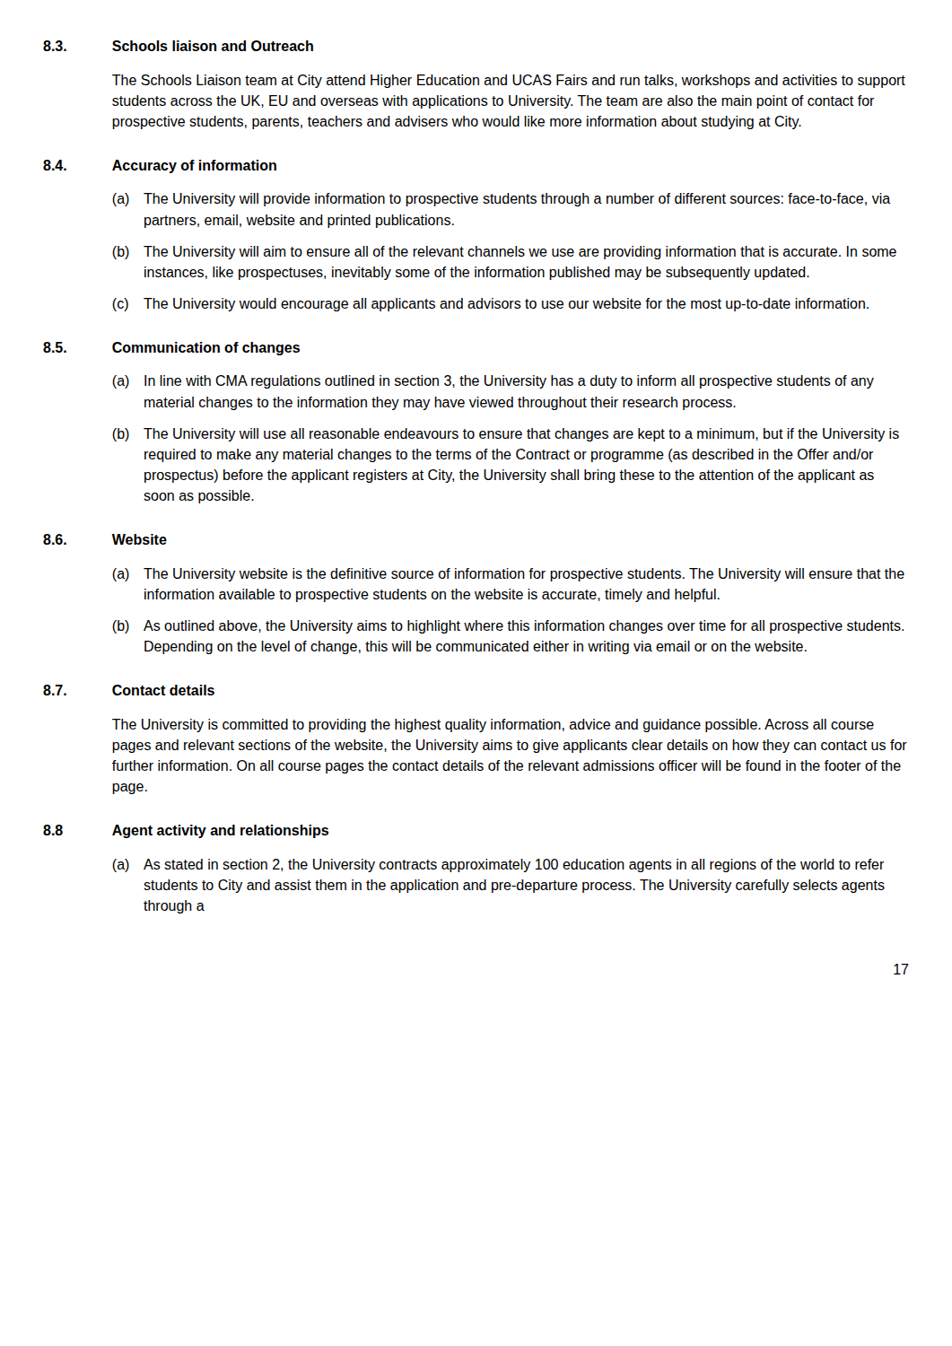8.3. Schools liaison and Outreach
The Schools Liaison team at City attend Higher Education and UCAS Fairs and run talks, workshops and activities to support students across the UK, EU and overseas with applications to University. The team are also the main point of contact for prospective students, parents, teachers and advisers who would like more information about studying at City.
8.4. Accuracy of information
The University will provide information to prospective students through a number of different sources: face-to-face, via partners, email, website and printed publications.
The University will aim to ensure all of the relevant channels we use are providing information that is accurate. In some instances, like prospectuses, inevitably some of the information published may be subsequently updated.
The University would encourage all applicants and advisors to use our website for the most up-to-date information.
8.5. Communication of changes
In line with CMA regulations outlined in section 3, the University has a duty to inform all prospective students of any material changes to the information they may have viewed throughout their research process.
The University will use all reasonable endeavours to ensure that changes are kept to a minimum, but if the University is required to make any material changes to the terms of the Contract or programme (as described in the Offer and/or prospectus) before the applicant registers at City, the University shall bring these to the attention of the applicant as soon as possible.
8.6. Website
The University website is the definitive source of information for prospective students. The University will ensure that the information available to prospective students on the website is accurate, timely and helpful.
As outlined above, the University aims to highlight where this information changes over time for all prospective students. Depending on the level of change, this will be communicated either in writing via email or on the website.
8.7. Contact details
The University is committed to providing the highest quality information, advice and guidance possible. Across all course pages and relevant sections of the website, the University aims to give applicants clear details on how they can contact us for further information. On all course pages the contact details of the relevant admissions officer will be found in the footer of the page.
8.8 Agent activity and relationships
As stated in section 2, the University contracts approximately 100 education agents in all regions of the world to refer students to City and assist them in the application and pre-departure process. The University carefully selects agents through a
17